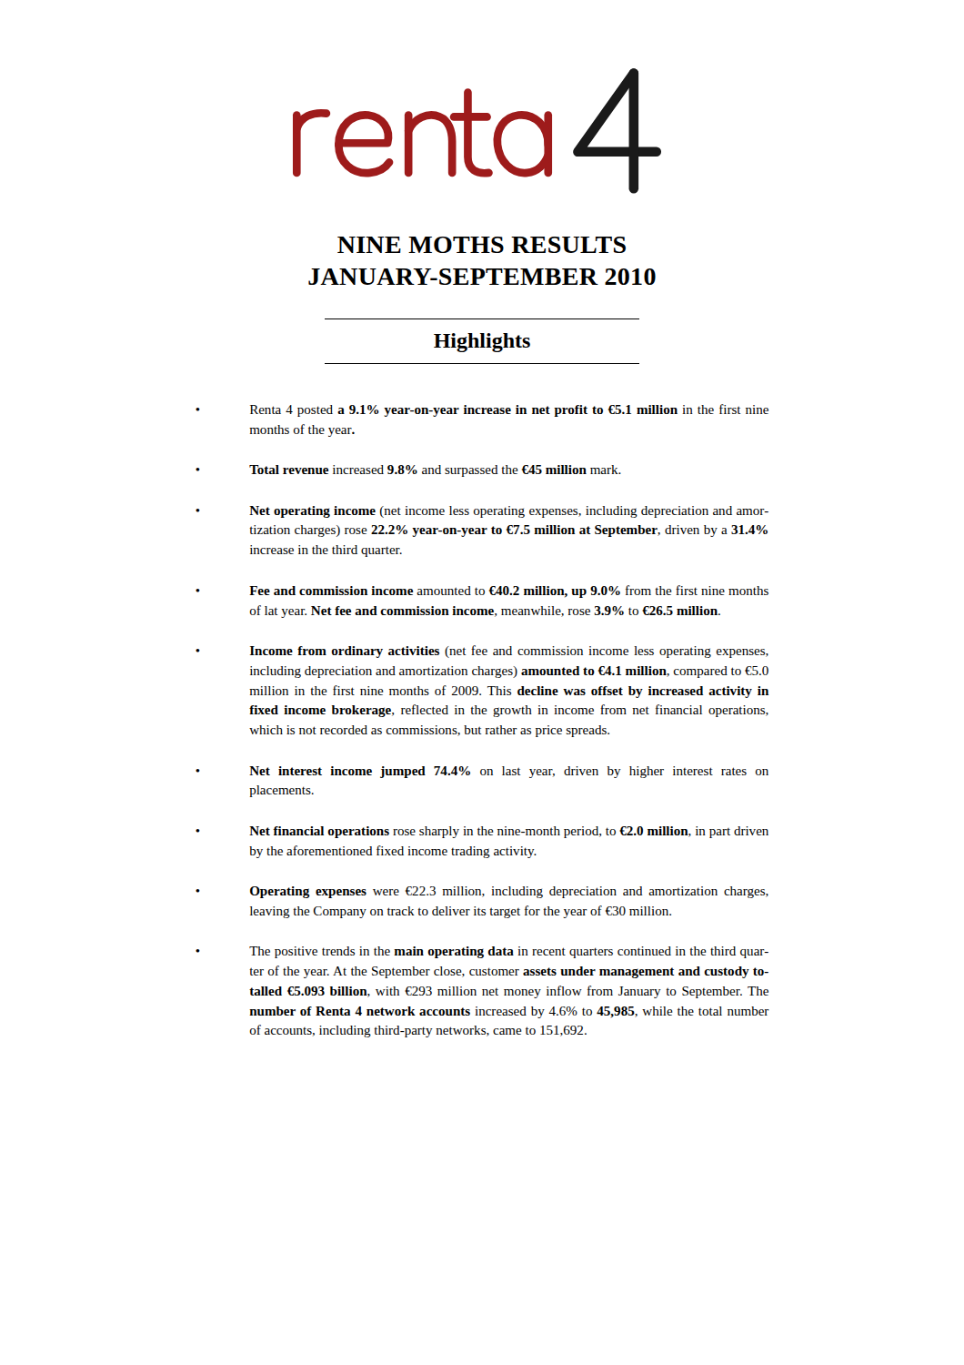NINE MOTHS RESULTS
JANUARY-SEPTEMBER 2010
Highlights
Renta 4 posted a 9.1% year-on-year increase in net profit to €5.1 million in the first nine months of the year.
Total revenue increased 9.8% and surpassed the €45 million mark.
Net operating income (net income less operating expenses, including depreciation and amortization charges) rose 22.2% year-on-year to €7.5 million at September, driven by a 31.4% increase in the third quarter.
Fee and commission income amounted to €40.2 million, up 9.0% from the first nine months of lat year. Net fee and commission income, meanwhile, rose 3.9% to €26.5 million.
Income from ordinary activities (net fee and commission income less operating expenses, including depreciation and amortization charges) amounted to €4.1 million, compared to €5.0 million in the first nine months of 2009. This decline was offset by increased activity in fixed income brokerage, reflected in the growth in income from net financial operations, which is not recorded as commissions, but rather as price spreads.
Net interest income jumped 74.4% on last year, driven by higher interest rates on placements.
Net financial operations rose sharply in the nine-month period, to €2.0 million, in part driven by the aforementioned fixed income trading activity.
Operating expenses were €22.3 million, including depreciation and amortization charges, leaving the Company on track to deliver its target for the year of €30 million.
The positive trends in the main operating data in recent quarters continued in the third quarter of the year. At the September close, customer assets under management and custody totalled €5.093 billion, with €293 million net money inflow from January to September. The number of Renta 4 network accounts increased by 4.6% to 45,985, while the total number of accounts, including third-party networks, came to 151,692.